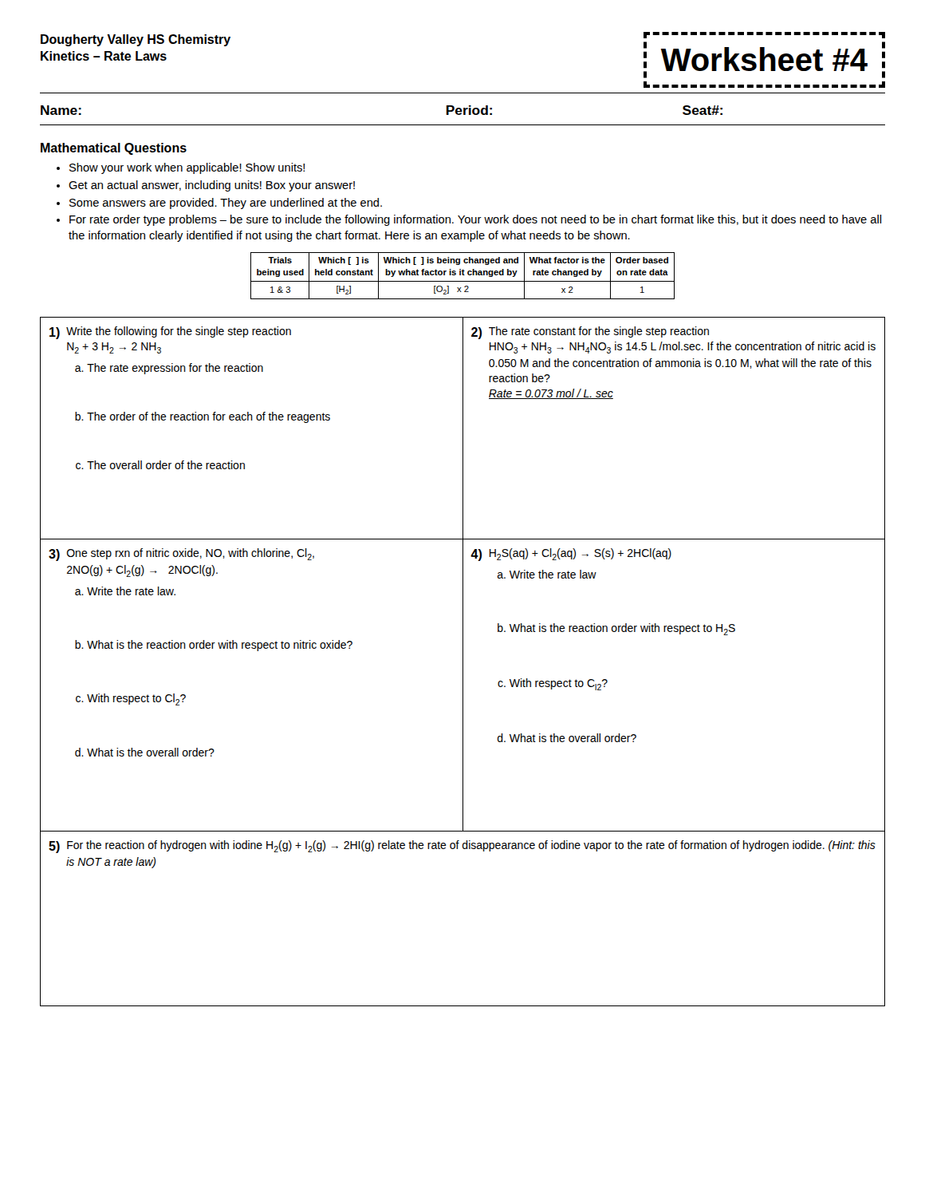Dougherty Valley HS Chemistry
Kinetics – Rate Laws
Worksheet #4
Name:
Period:
Seat#:
Mathematical Questions
Show your work when applicable! Show units!
Get an actual answer, including units! Box your answer!
Some answers are provided. They are underlined at the end.
For rate order type problems – be sure to include the following information. Your work does not need to be in chart format like this, but it does need to have all the information clearly identified if not using the chart format. Here is an example of what needs to be shown.
| Trials being used | Which [ ] is held constant | Which [ ] is being changed and by what factor is it changed by | What factor is the rate changed by | Order based on rate data |
| --- | --- | --- | --- | --- |
| 1 & 3 | [H 2 ] | [O 2 ] x 2 | x 2 | 1 |
| 1) Write the following for the single step reaction N 2 + 3 H 2 → 2 NH 3 The rate expression for the reaction The order of the reaction for each of the reagents The overall order of the reaction | 2) The rate constant for the single step reaction HNO 3 + NH 3 → NH 4 NO 3 is 14.5 L /mol.sec. If the concentration of nitric acid is 0.050 M and the concentration of ammonia is 0.10 M, what will the rate of this reaction be? Rate = 0.073 mol / L. sec |
| 3) One step rxn of nitric oxide, NO, with chlorine, Cl 2 , 2NO(g) + Cl 2 (g) → 2NOCl(g). Write the rate law. What is the reaction order with respect to nitric oxide? With respect to Cl 2 ? What is the overall order? | 4) H 2 S(aq) + Cl 2 (aq) → S(s) + 2HCl(aq) Write the rate law What is the reaction order with respect to H 2 S With respect to C l2 ? What is the overall order? |
| 5) For the reaction of hydrogen with iodine H 2 (g) + I 2 (g) → 2HI(g) relate the rate of disappearance of iodine vapor to the rate of formation of hydrogen iodide. (Hint: this is NOT a rate law) |